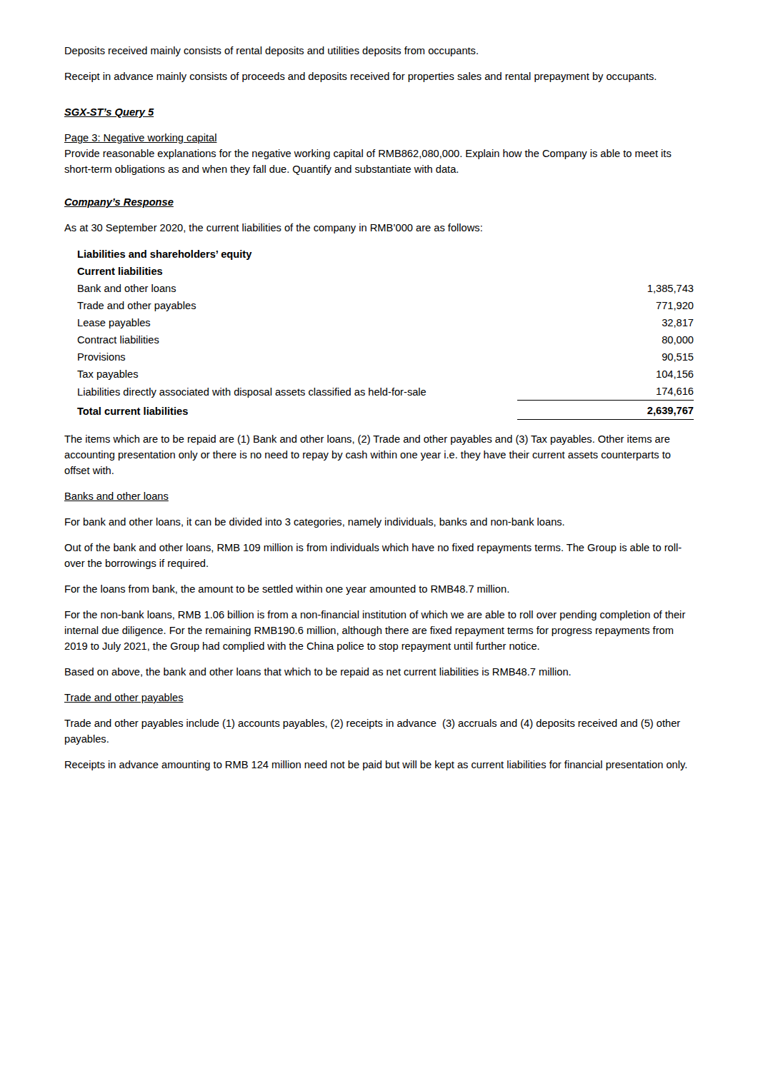Deposits received mainly consists of rental deposits and utilities deposits from occupants.
Receipt in advance mainly consists of proceeds and deposits received for properties sales and rental prepayment by occupants.
SGX-ST’s Query 5
Page 3: Negative working capital
Provide reasonable explanations for the negative working capital of RMB862,080,000. Explain how the Company is able to meet its short-term obligations as and when they fall due. Quantify and substantiate with data.
Company’s Response
As at 30 September 2020, the current liabilities of the company in RMB’000 are as follows:
| Liabilities and shareholders’ equity |
| Current liabilities |
| Bank and other loans | 1,385,743 |
| Trade and other payables | 771,920 |
| Lease payables | 32,817 |
| Contract liabilities | 80,000 |
| Provisions | 90,515 |
| Tax payables | 104,156 |
| Liabilities directly associated with disposal assets classified as held-for-sale | 174,616 |
| Total current liabilities | 2,639,767 |
The items which are to be repaid are (1) Bank and other loans, (2) Trade and other payables and (3) Tax payables. Other items are accounting presentation only or there is no need to repay by cash within one year i.e. they have their current assets counterparts to offset with.
Banks and other loans
For bank and other loans, it can be divided into 3 categories, namely individuals, banks and non-bank loans.
Out of the bank and other loans, RMB 109 million is from individuals which have no fixed repayments terms. The Group is able to roll-over the borrowings if required.
For the loans from bank, the amount to be settled within one year amounted to RMB48.7 million.
For the non-bank loans, RMB 1.06 billion is from a non-financial institution of which we are able to roll over pending completion of their internal due diligence. For the remaining RMB190.6 million, although there are fixed repayment terms for progress repayments from 2019 to July 2021, the Group had complied with the China police to stop repayment until further notice.
Based on above, the bank and other loans that which to be repaid as net current liabilities is RMB48.7 million.
Trade and other payables
Trade and other payables include (1) accounts payables, (2) receipts in advance (3) accruals and (4) deposits received and (5) other payables.
Receipts in advance amounting to RMB 124 million need not be paid but will be kept as current liabilities for financial presentation only.